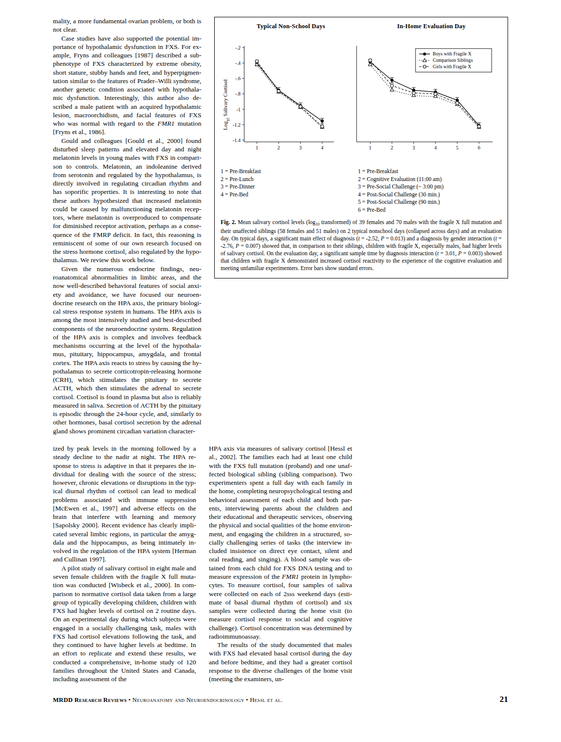mality, a more fundamental ovarian problem, or both is not clear.
Case studies have also supported the potential importance of hypothalamic dysfunction in FXS. For example, Fryns and colleagues [1987] described a sub-phenotype of FXS characterized by extreme obesity, short stature, stubby hands and feet, and hyperpigmentation similar to the features of Prader–Willi syndrome, another genetic condition associated with hypothalamic dysfunction. Interestingly, this author also described a male patient with an acquired hypothalamic lesion, macroorchidism, and facial features of FXS who was normal with regard to the FMR1 mutation [Fryns et al., 1986].
Gould and colleagues [Gould et al., 2000] found disturbed sleep patterns and elevated day and night melatonin levels in young males with FXS in comparison to controls. Melatonin, an indoleanine derived from serotonin and regulated by the hypothalamus, is directly involved in regulating circadian rhythm and has soporific properties. It is interesting to note that these authors hypothesized that increased melatonin could be caused by malfunctioning melatonin receptors, where melatonin is overproduced to compensate for diminished receptor activation, perhaps as a consequence of the FMRP deficit. In fact, this reasoning is reminiscent of some of our own research focused on the stress hormone cortisol, also regulated by the hypothalamus. We review this work below.
Given the numerous endocrine findings, neuroanatomical abnormalities in limbic areas, and the now well-described behavioral features of social anxiety and avoidance, we have focused our neuroendocrine research on the HPA axis, the primary biological stress response system in humans. The HPA axis is among the most intensively studied and best-described components of the neuroendocrine system. Regulation of the HPA axis is complex and involves feedback mechanisms occurring at the level of the hypothalamus, pituitary, hippocampus, amygdala, and frontal cortex. The HPA axis reacts to stress by causing the hypothalamus to secrete corticotropin-releasing hormone (CRH), which stimulates the pituitary to secrete ACTH, which then stimulates the adrenal to secrete cortisol. Cortisol is found in plasma but also is reliably measured in saliva. Secretion of ACTH by the pituitary is episodic through the 24-hour cycle, and, similarly to other hormones, basal cortisol secretion by the adrenal gland shows prominent circadian variation character-
Typical Non-School Days In-Home Evaluation Day
Log10 Salivary Cortisol -.2 -.4 -.6 -.8 -1 -1.2 -1.4 1 2 3 4 1 2 3 4 5 6 Boys with Fragile X Comparison Siblings Girls with Fragile X
1 = Pre-Breakfast
2 = Pre-Lunch
3 = Pre-Dinner
4 = Pre-Bed
1 = Pre-Breakfast
2 = Cognitive Evaluation (11:00 am)
3 = Pre-Social Challenge (~ 3:00 pm)
4 = Post-Social Challenge (30 min.)
5 = Post-Social Challenge (90 min.)
6 = Pre-Bed
Fig. 2. Mean salivary cortisol levels (log10 transformed) of 39 females and 70 males with the fragile X full mutation and their unaffected siblings (58 females and 51 males) on 2 typical nonschool days (collapsed across days) and an evaluation day. On typical days, a significant main effect of diagnosis (t = -2.52, P = 0.013) and a diagnosis by gender interaction (t = -2.76, P = 0.007) showed that, in comparison to their siblings, children with fragile X, especially males, had higher levels of salivary cortisol. On the evaluation day, a significant sample time by diagnosis interaction (t = 3.01, P = 0.003) showed that children with fragile X demonstrated increased cortisol reactivity to the experience of the cognitive evaluation and meeting unfamiliar experimenters. Error bars show standard errors.
ized by peak levels in the morning followed by a steady decline to the nadir at night. The HPA response to stress is adaptive in that it prepares the individual for dealing with the source of the stress; however, chronic elevations or disruptions in the typical diurnal rhythm of cortisol can lead to medical problems associated with immune suppression [McEwen et al., 1997] and adverse effects on the brain that interfere with learning and memory [Sapolsky 2000]. Recent evidence has clearly implicated several limbic regions, in particular the amygdala and the hippocampus, as being intimately involved in the regulation of the HPA system [Herman and Cullinan 1997].
A pilot study of salivary cortisol in eight male and seven female children with the fragile X full mutation was conducted [Wisbeck et al., 2000]. In comparison to normative cortisol data taken from a large group of typically developing children, children with FXS had higher levels of cortisol on 2 routine days. On an experimental day during which subjects were engaged in a socially challenging task, males with FXS had cortisol elevations following the task, and they continued to have higher levels at bedtime. In an effort to replicate and extend these results, we conducted a comprehensive, in-home study of 120 families throughout the United States and Canada, including assessment of the
HPA axis via measures of salivary cortisol [Hessl et al., 2002]. The families each had at least one child with the FXS full mutation (proband) and one unaffected biological sibling (sibling comparison). Two experimenters spent a full day with each family in the home, completing neuropsychological testing and behavioral assessment of each child and both parents, interviewing parents about the children and their educational and therapeutic services, observing the physical and social qualities of the home environment, and engaging the children in a structured, socially challenging series of tasks (the interview included insistence on direct eye contact, silent and oral reading, and singing). A blood sample was obtained from each child for FXS DNA testing and to measure expression of the FMR1 protein in lymphocytes. To measure cortisol, four samples of saliva were collected on each of 2sss weekend days (estimate of basal diurnal rhythm of cortisol) and six samples were collected during the home visit (to measure cortisol response to social and cognitive challenge). Cortisol concentration was determined by radioimmunoassay.
The results of the study documented that males with FXS had elevated basal cortisol during the day and before bedtime, and they had a greater cortisol response to the diverse challenges of the home visit (meeting the examiners, un-
MRDD Research Reviews • Neuroanatomy and Neuroendocrinology • Hessl et al.
21